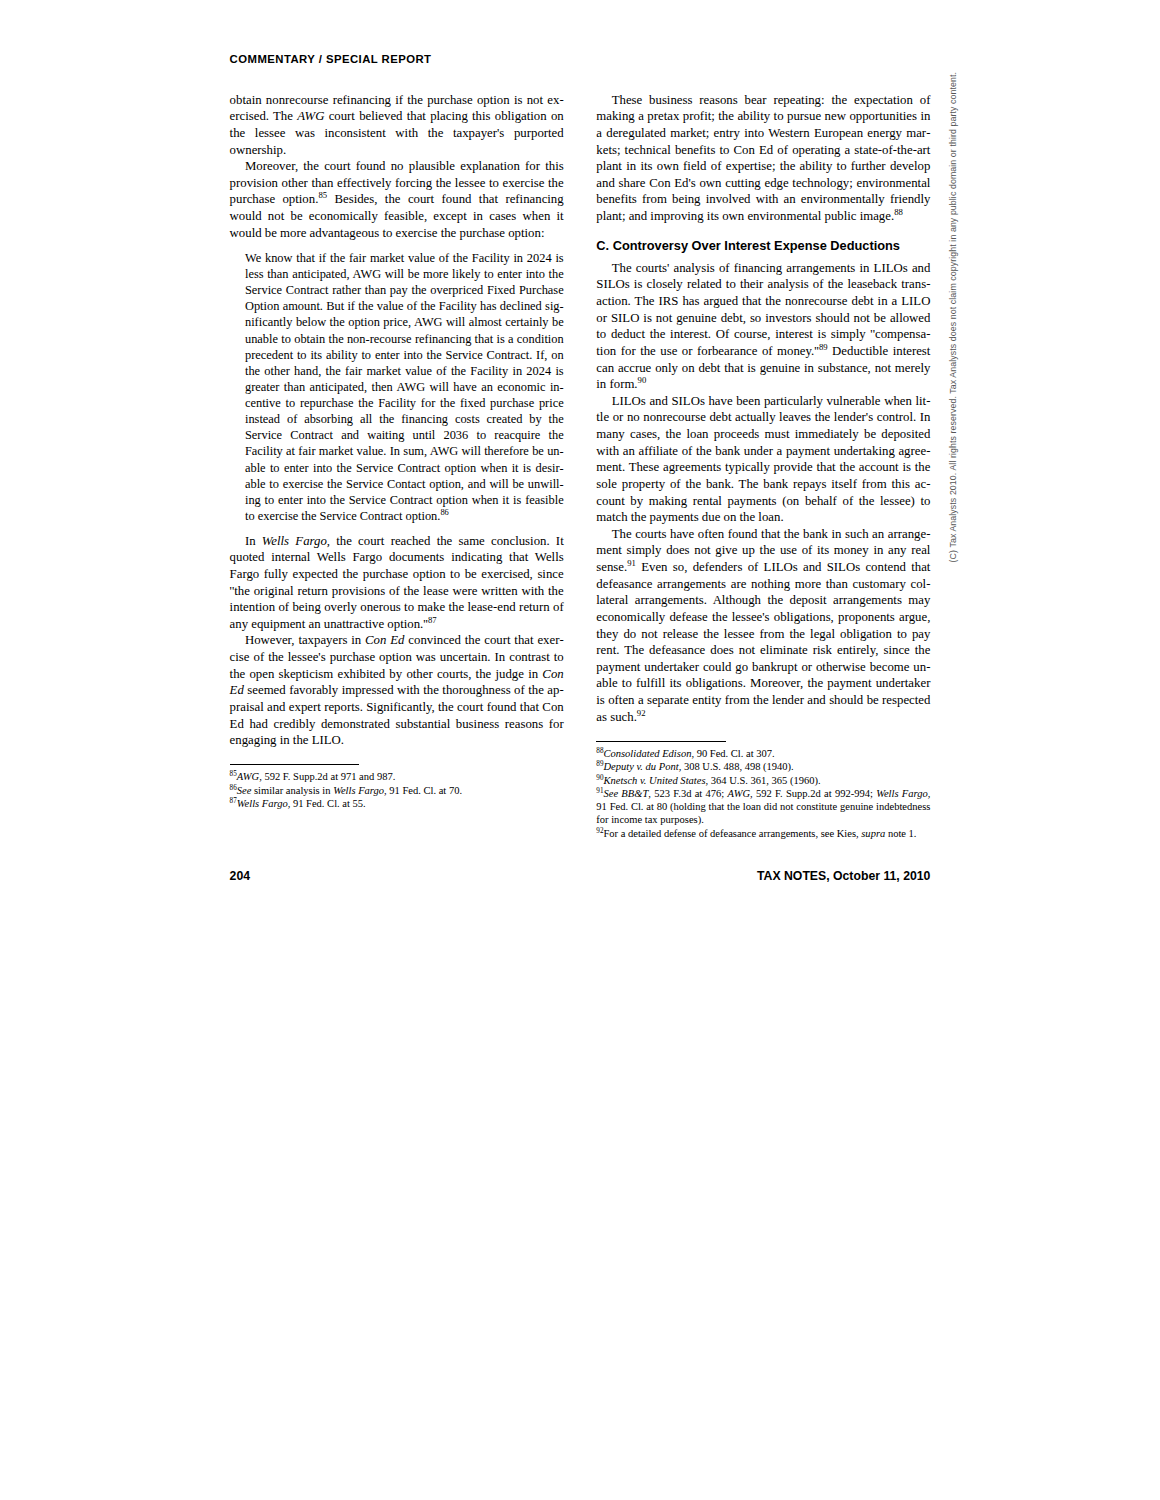(C) Tax Analysts 2010. All rights reserved. Tax Analysts does not claim copyright in any public domain or third party content.
COMMENTARY / SPECIAL REPORT
obtain nonrecourse refinancing if the purchase option is not exercised. The AWG court believed that placing this obligation on the lessee was inconsistent with the taxpayer's purported ownership.
Moreover, the court found no plausible explanation for this provision other than effectively forcing the lessee to exercise the purchase option.85 Besides, the court found that refinancing would not be economically feasible, except in cases when it would be more advantageous to exercise the purchase option:
We know that if the fair market value of the Facility in 2024 is less than anticipated, AWG will be more likely to enter into the Service Contract rather than pay the overpriced Fixed Purchase Option amount. But if the value of the Facility has declined significantly below the option price, AWG will almost certainly be unable to obtain the non-recourse refinancing that is a condition precedent to its ability to enter into the Service Contract. If, on the other hand, the fair market value of the Facility in 2024 is greater than anticipated, then AWG will have an economic incentive to repurchase the Facility for the fixed purchase price instead of absorbing all the financing costs created by the Service Contract and waiting until 2036 to reacquire the Facility at fair market value. In sum, AWG will therefore be unable to enter into the Service Contract option when it is desirable to exercise the Service Contact option, and will be unwilling to enter into the Service Contract option when it is feasible to exercise the Service Contract option.86
In Wells Fargo, the court reached the same conclusion. It quoted internal Wells Fargo documents indicating that Wells Fargo fully expected the purchase option to be exercised, since ''the original return provisions of the lease were written with the intention of being overly onerous to make the lease-end return of any equipment an unattractive option.''87
However, taxpayers in Con Ed convinced the court that exercise of the lessee's purchase option was uncertain. In contrast to the open skepticism exhibited by other courts, the judge in Con Ed seemed favorably impressed with the thoroughness of the appraisal and expert reports. Significantly, the court found that Con Ed had credibly demonstrated substantial business reasons for engaging in the LILO.
85AWG, 592 F. Supp.2d at 971 and 987.
86See similar analysis in Wells Fargo, 91 Fed. Cl. at 70.
87Wells Fargo, 91 Fed. Cl. at 55.
These business reasons bear repeating: the expectation of making a pretax profit; the ability to pursue new opportunities in a deregulated market; entry into Western European energy markets; technical benefits to Con Ed of operating a state-of-the-art plant in its own field of expertise; the ability to further develop and share Con Ed's own cutting edge technology; environmental benefits from being involved with an environmentally friendly plant; and improving its own environmental public image.88
C. Controversy Over Interest Expense Deductions
The courts' analysis of financing arrangements in LILOs and SILOs is closely related to their analysis of the leaseback transaction. The IRS has argued that the nonrecourse debt in a LILO or SILO is not genuine debt, so investors should not be allowed to deduct the interest. Of course, interest is simply ''compensation for the use or forbearance of money.''89 Deductible interest can accrue only on debt that is genuine in substance, not merely in form.90
LILOs and SILOs have been particularly vulnerable when little or no nonrecourse debt actually leaves the lender's control. In many cases, the loan proceeds must immediately be deposited with an affiliate of the bank under a payment undertaking agreement. These agreements typically provide that the account is the sole property of the bank. The bank repays itself from this account by making rental payments (on behalf of the lessee) to match the payments due on the loan.
The courts have often found that the bank in such an arrangement simply does not give up the use of its money in any real sense.91 Even so, defenders of LILOs and SILOs contend that defeasance arrangements are nothing more than customary collateral arrangements. Although the deposit arrangements may economically defease the lessee's obligations, proponents argue, they do not release the lessee from the legal obligation to pay rent. The defeasance does not eliminate risk entirely, since the payment undertaker could go bankrupt or otherwise become unable to fulfill its obligations. Moreover, the payment undertaker is often a separate entity from the lender and should be respected as such.92
88Consolidated Edison, 90 Fed. Cl. at 307.
89Deputy v. du Pont, 308 U.S. 488, 498 (1940).
90Knetsch v. United States, 364 U.S. 361, 365 (1960).
91See BB&T, 523 F.3d at 476; AWG, 592 F. Supp.2d at 992-994; Wells Fargo, 91 Fed. Cl. at 80 (holding that the loan did not constitute genuine indebtedness for income tax purposes).
92For a detailed defense of defeasance arrangements, see Kies, supra note 1.
204
TAX NOTES, October 11, 2010